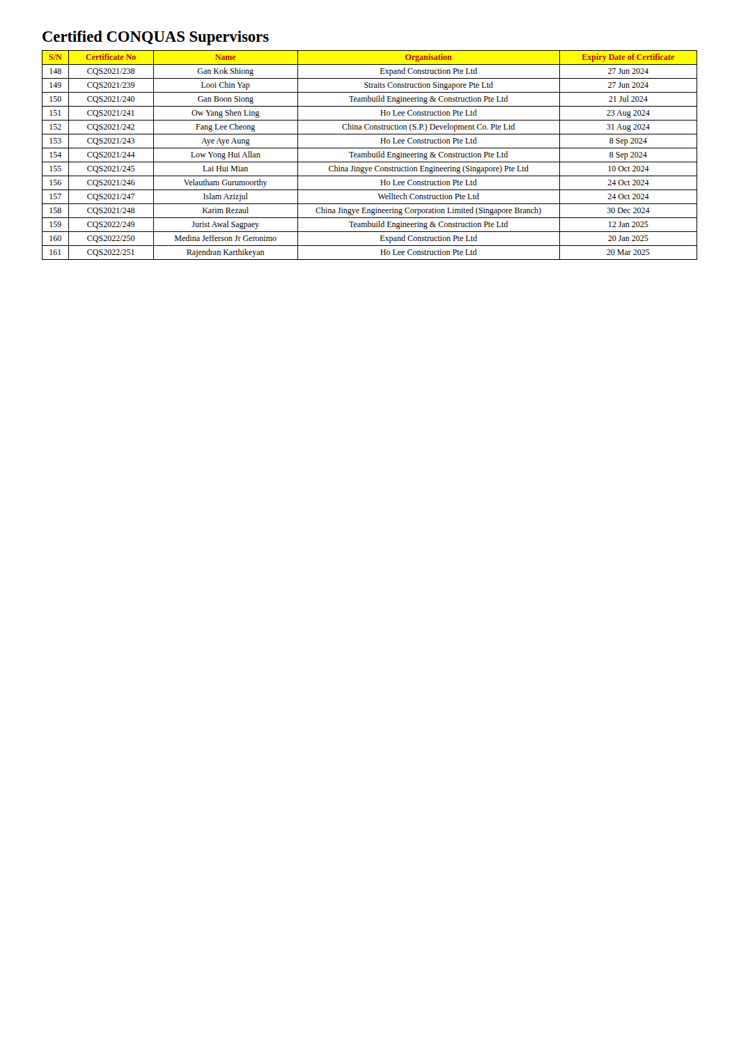Certified CONQUAS Supervisors
| S/N | Certificate No | Name | Organisation | Expiry Date of Certificate |
| --- | --- | --- | --- | --- |
| 148 | CQS2021/238 | Gan Kok Shiong | Expand Construction Pte Ltd | 27 Jun 2024 |
| 149 | CQS2021/239 | Looi Chin Yap | Straits Construction Singapore Pte Ltd | 27 Jun 2024 |
| 150 | CQS2021/240 | Gan Boon Siong | Teambuild Engineering & Construction Pte Ltd | 21 Jul 2024 |
| 151 | CQS2021/241 | Ow Yang Shen Ling | Ho Lee Construction Pte Ltd | 23 Aug 2024 |
| 152 | CQS2021/242 | Fang Lee Cheong | China Construction (S.P.) Development Co. Pte Ltd | 31 Aug 2024 |
| 153 | CQS2021/243 | Aye Aye Aung | Ho Lee Construction Pte Ltd | 8 Sep 2024 |
| 154 | CQS2021/244 | Low Yong Hui Allan | Teambuild Engineering & Construction Pte Ltd | 8 Sep 2024 |
| 155 | CQS2021/245 | Lai Hui Mian | China Jingye Construction Engineering (Singapore) Pte Ltd | 10 Oct 2024 |
| 156 | CQS2021/246 | Velautham Gurumoorthy | Ho Lee Construction Pte Ltd | 24 Oct 2024 |
| 157 | CQS2021/247 | Islam Azizjul | Welltech Construction Pte Ltd | 24 Oct 2024 |
| 158 | CQS2021/248 | Karim Rezaul | China Jingye Engineering Corporation Limited (Singapore Branch) | 30 Dec 2024 |
| 159 | CQS2022/249 | Jurist Awal Sagpaey | Teambuild Engineering & Construction Pte Ltd | 12 Jan 2025 |
| 160 | CQS2022/250 | Medina Jefferson Jr Geronimo | Expand Construction Pte Ltd | 20 Jan 2025 |
| 161 | CQS2022/251 | Rajendran Karthikeyan | Ho Lee Construction Pte Ltd | 20 Mar 2025 |